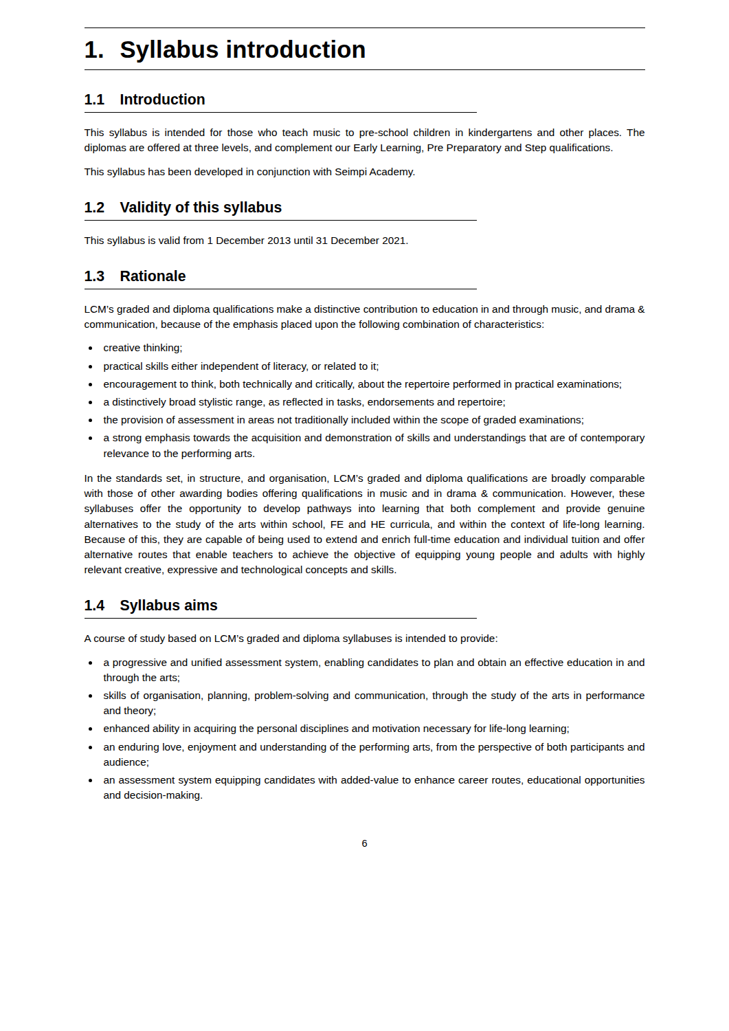1. Syllabus introduction
1.1 Introduction
This syllabus is intended for those who teach music to pre-school children in kindergartens and other places. The diplomas are offered at three levels, and complement our Early Learning, Pre Preparatory and Step qualifications.
This syllabus has been developed in conjunction with Seimpi Academy.
1.2 Validity of this syllabus
This syllabus is valid from 1 December 2013 until 31 December 2021.
1.3 Rationale
LCM’s graded and diploma qualifications make a distinctive contribution to education in and through music, and drama & communication, because of the emphasis placed upon the following combination of characteristics:
creative thinking;
practical skills either independent of literacy, or related to it;
encouragement to think, both technically and critically, about the repertoire performed in practical examinations;
a distinctively broad stylistic range, as reflected in tasks, endorsements and repertoire;
the provision of assessment in areas not traditionally included within the scope of graded examinations;
a strong emphasis towards the acquisition and demonstration of skills and understandings that are of contemporary relevance to the performing arts.
In the standards set, in structure, and organisation, LCM’s graded and diploma qualifications are broadly comparable with those of other awarding bodies offering qualifications in music and in drama & communication. However, these syllabuses offer the opportunity to develop pathways into learning that both complement and provide genuine alternatives to the study of the arts within school, FE and HE curricula, and within the context of life-long learning. Because of this, they are capable of being used to extend and enrich full-time education and individual tuition and offer alternative routes that enable teachers to achieve the objective of equipping young people and adults with highly relevant creative, expressive and technological concepts and skills.
1.4 Syllabus aims
A course of study based on LCM’s graded and diploma syllabuses is intended to provide:
a progressive and unified assessment system, enabling candidates to plan and obtain an effective education in and through the arts;
skills of organisation, planning, problem-solving and communication, through the study of the arts in performance and theory;
enhanced ability in acquiring the personal disciplines and motivation necessary for life-long learning;
an enduring love, enjoyment and understanding of the performing arts, from the perspective of both participants and audience;
an assessment system equipping candidates with added-value to enhance career routes, educational opportunities and decision-making.
6